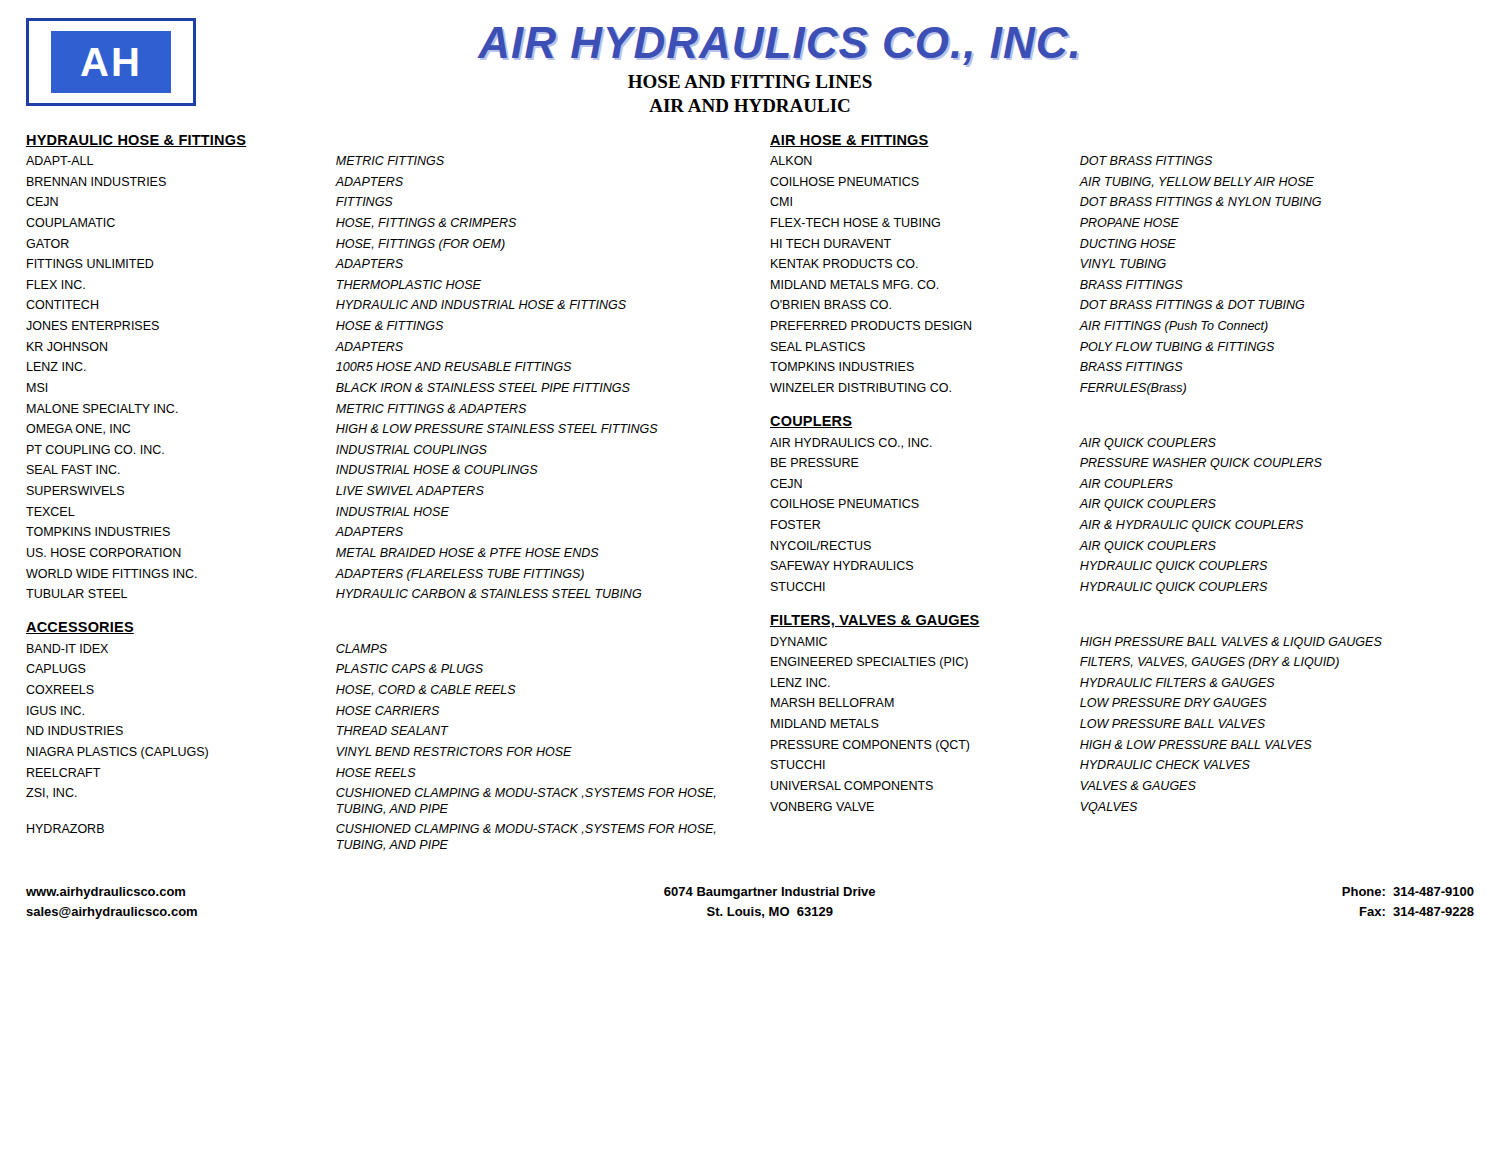AH
AIR HYDRAULICS CO., INC.
HOSE AND FITTING LINES
AIR AND HYDRAULIC
Hydraulic Hose & Fittings
| ADAPT-ALL | METRIC FITTINGS |
| BRENNAN INDUSTRIES | ADAPTERS |
| CEJN | FITTINGS |
| COUPLAMATIC | HOSE, FITTINGS & CRIMPERS |
| GATOR | HOSE, FITTINGS (FOR OEM) |
| FITTINGS UNLIMITED | ADAPTERS |
| FLEX INC. | THERMOPLASTIC HOSE |
| CONTITECH | HYDRAULIC AND INDUSTRIAL HOSE & FITTINGS |
| JONES ENTERPRISES | HOSE & FITTINGS |
| KR JOHNSON | ADAPTERS |
| LENZ INC. | 100R5 HOSE AND REUSABLE FITTINGS |
| MSI | BLACK IRON & STAINLESS STEEL PIPE FITTINGS |
| MALONE SPECIALTY INC. | METRIC FITTINGS & ADAPTERS |
| OMEGA ONE, INC | HIGH & LOW PRESSURE STAINLESS STEEL FITTINGS |
| PT COUPLING CO. INC. | INDUSTRIAL COUPLINGS |
| SEAL FAST INC. | INDUSTRIAL HOSE & COUPLINGS |
| SUPERSWIVELS | LIVE SWIVEL ADAPTERS |
| TEXCEL | INDUSTRIAL HOSE |
| TOMPKINS INDUSTRIES | ADAPTERS |
| US. HOSE CORPORATION | METAL BRAIDED HOSE & PTFE HOSE ENDS |
| WORLD WIDE FITTINGS INC. | ADAPTERS (FLARELESS TUBE FITTINGS) |
| TUBULAR STEEL | HYDRAULIC CARBON & STAINLESS STEEL TUBING |
Accessories
| BAND-IT IDEX | CLAMPS |
| CAPLUGS | PLASTIC CAPS & PLUGS |
| COXREELS | HOSE, CORD & CABLE REELS |
| IGUS INC. | HOSE CARRIERS |
| ND INDUSTRIES | THREAD SEALANT |
| NIAGRA PLASTICS (CAPLUGS) | VINYL BEND RESTRICTORS FOR HOSE |
| REELCRAFT | HOSE REELS |
| ZSI, INC. | CUSHIONED CLAMPING & MODU-STACK ,SYSTEMS FOR HOSE, TUBING, AND PIPE |
| HYDRAZORB | CUSHIONED CLAMPING & MODU-STACK ,SYSTEMS FOR HOSE, TUBING, AND PIPE |
Air Hose & Fittings
| ALKON | DOT BRASS FITTINGS |
| COILHOSE PNEUMATICS | AIR TUBING, YELLOW BELLY AIR HOSE |
| CMI | DOT BRASS FITTINGS & NYLON TUBING |
| FLEX-TECH HOSE & TUBING | PROPANE HOSE |
| HI TECH DURAVENT | DUCTING HOSE |
| KENTAK PRODUCTS CO. | VINYL TUBING |
| MIDLAND METALS MFG. CO. | BRASS FITTINGS |
| O'BRIEN BRASS CO. | DOT BRASS FITTINGS & DOT TUBING |
| PREFERRED PRODUCTS DESIGN | AIR FITTINGS (Push To Connect) |
| SEAL PLASTICS | POLY FLOW TUBING & FITTINGS |
| TOMPKINS INDUSTRIES | BRASS FITTINGS |
| WINZELER DISTRIBUTING CO. | FERRULES(Brass) |
Couplers
| AIR HYDRAULICS CO., INC. | AIR QUICK COUPLERS |
| BE PRESSURE | PRESSURE WASHER QUICK COUPLERS |
| CEJN | AIR COUPLERS |
| COILHOSE PNEUMATICS | AIR QUICK COUPLERS |
| FOSTER | AIR & HYDRAULIC QUICK COUPLERS |
| NYCOIL/RECTUS | AIR QUICK COUPLERS |
| SAFEWAY HYDRAULICS | HYDRAULIC QUICK COUPLERS |
| STUCCHI | HYDRAULIC QUICK COUPLERS |
Filters, Valves & Gauges
| DYNAMIC | HIGH PRESSURE BALL VALVES & LIQUID GAUGES |
| ENGINEERED SPECIALTIES (PIC) | FILTERS, VALVES, GAUGES (DRY & LIQUID) |
| LENZ INC. | HYDRAULIC FILTERS & GAUGES |
| MARSH BELLOFRAM | LOW PRESSURE DRY GAUGES |
| MIDLAND METALS | LOW PRESSURE BALL VALVES |
| PRESSURE COMPONENTS (QCT) | HIGH & LOW PRESSURE BALL VALVES |
| STUCCHI | HYDRAULIC CHECK VALVES |
| UNIVERSAL COMPONENTS | VALVES & GAUGES |
| VONBERG VALVE | VQALVES |
www.airhydraulicsco.com
sales@airhydraulicsco.com
6074 Baumgartner Industrial Drive
St. Louis, MO 63129
Phone: 314-487-9100
Fax: 314-487-9228